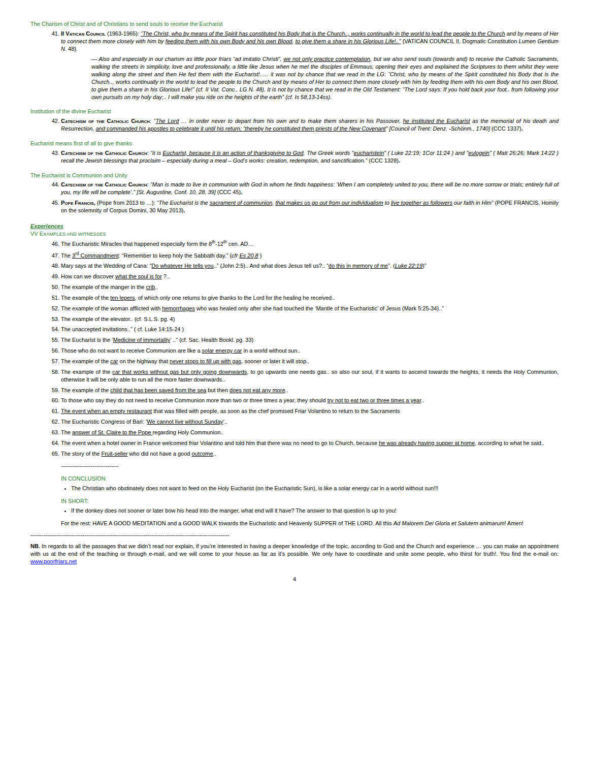The Charism of Christ and of Christians to send souls to receive the Eucharist
II Vatican Council (1963-1965): “The Christ, who by means of the Spirit has constituted his Body that is the Church.., works continually in the world to lead the people to the Church and by means of Her to connect them more closely with him by feeding them with his own Body and his own Blood, to give them a share in his Glorious Life!..” (VATICAN COUNCIL II, Dogmatic Constitution Lumen Gentium N. 48).
--- Also and especially in our charism as little poor friars “ad imitatio Christi”, we not only practice contemplation, but we also send souls (towards and) to receive the Catholic Sacraments, walking the streets in simplicity, love and professionally, a little like Jesus when he met the disciples of Emmaus, opening their eyes and explained the Scriptures to them whilst they were walking along the street and then He fed them with the Eucharist!..… it was not by chance that we read in the LG: “Christ, who by means of the Spirit constituted his Body that is the Church.., works continually in the world to lead the people to the Church and by means of Her to connect them more closely with him by feeding them with his own Body and his own Blood, to give them a share in his Glorious Life!” (cf. II Vat. Conc., LG N. 48). It is not by chance that we read in the Old Testament: “The Lord says: If you hold back your foot.. from following your own pursuits on my holy day;.. I will make you ride on the heights of the earth” (cf. Is 58,13-14ss).
Institution of the divine Eucharist
Catechism of the Catholic Church: “The Lord … in order never to depart from his own and to make them sharers in his Passover, he instituted the Eucharist as the memorial of his death and Resurrection, and commanded his apostles to celebrate it until his return; “thereby he constituted them priests of the New Covenant" [Council of Trent: Denz. -Schönm., 1740] (CCC 1337).
Eucharist means first of all to give thanks
Catechism of the Catholic Church: “it is Eucharist, because it is an action of thanksgiving to God. The Greek words "eucharistein" ( Luke 22:19; 1Cor 11:24 ) and "eulogein" ( Matt 26:26; Mark 14:22 ) recall the Jewish blessings that proclaim – especially during a meal – God’s works: creation, redemption, and sanctification.” (CCC 1328).
The Eucharist is Communion and Unity
Catechism of the Catholic Church: “Man is made to live in communion with God in whom he finds happiness: ‘When I am completely united to you, there will be no more sorrow or trials; entirely full of you, my life will be complete’.” [St. Augustine, Conf. 10, 28, 39] (CCC 45).
Pope Francis, (Pope from 2013 to …): “The Eucharist is the sacrament of communion, that makes us go out from our individualism to live together as followers our faith in Him” (POPE FRANCIS, Homily on the solemnity of Corpus Domini, 30 May 2013).
Experiences
VV EXAMPLES AND WITNESSES
The Eucharistic Miracles that happened especially form the 8th-12th cen. AD…
The 3rd Commandment: “Remember to keep holy the Sabbath day.” (cfr Es 20,8 )
Mary says at the Wedding of Cana: “Do whatever He tells you..” (John 2:5).. And what does Jesus tell us?.. “do this in memory of me”. (Luke 22:19)”
How can we discover what the soul is for ?..
The example of the manger in the crib..
The example of the ten lepers, of which only one returns to give thanks to the Lord for the healing he received..
The example of the woman afflicted with hemorrhages who was healed only after she had touched the ‘Mantle of the Eucharistic’ of Jesus (Mark 5:25-34)..”
The example of the elevator.. (cf. S.L.S. pg. 4)
The unaccepted invitations..” ( cf. Luke 14:15-24 )
The Eucharist is the ‘Medicine of immortality’ ..” (cf. Sac. Health Bookl. pg. 33)
Those who do not want to receive Communion are like a solar energy car in a world without sun..
The example of the car on the highway that never stops to fill up with gas, sooner or later it will stop..
The example of the car that works without gas but only going downwards, to go upwards one needs gas.. so also our soul, if it wants to ascend towards the heights, it needs the Holy Communion, otherwise it will be only able to run all the more faster downwards..
The example of the child that has been saved from the sea but then does not eat any more..
To those who say they do not need to receive Communion more than two or three times a year, they should try not to eat two or three times a year..
The event when an empty restaurant that was filled with people, as soon as the chef promised Friar Volantino to return to the Sacraments
The Eucharistic Congress of Bari: ‘We cannot live without Sunday’..
The answer of St. Claire to the Pope regarding Holy Communion..
The event when a hotel owner in France welcomed friar Volantino and told him that there was no need to go to Church, because he was already having supper at home, according to what he said..
The story of the Fruit-seller who did not have a good outcome..
-------------------------------
IN CONCLUSION:
The Christian who obstinately does not want to feed on the Holy Eucharist (on the Eucharistic Sun), is like a solar energy car in a world without sun!!!
IN SHORT:
If the donkey does not sooner or later bow his head into the manger, what end will it have? The answer to that question is up to you!
For the rest: HAVE A GOOD MEDITATION and a GOOD WALK towards the Eucharistic and Heavenly SUPPER of THE LORD. All this Ad Maiorem Dei Gloria et Salutem animarum! Amen!
-----------------------------------------------------------------------------------------------------------
NB. In regards to all the passages that we didn’t read nor explain, if you’re interested in having a deeper knowledge of the topic, according to God and the Church and experience … you can make an appointment with us at the end of the teaching or through e-mail, and we will come to your house as far as it’s possible. We only have to coordinate and unite some people, who thirst for truth!. You find the e-mail on: www.poorfriars.net
4